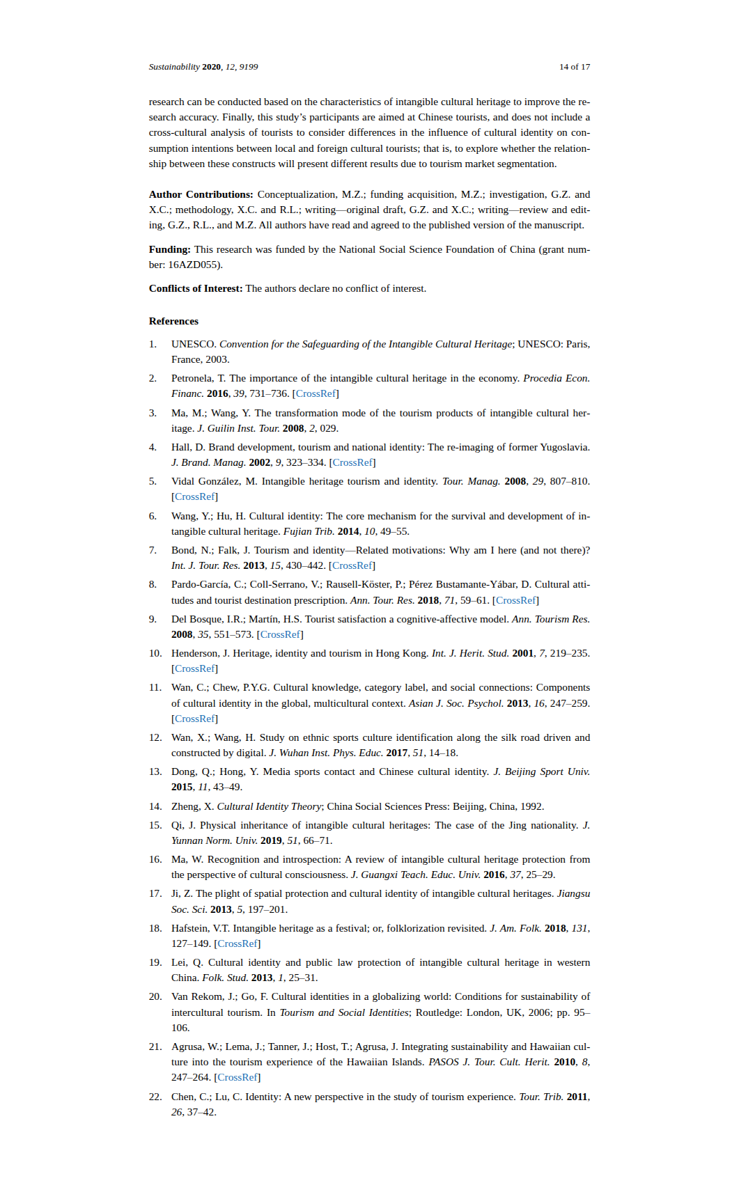Sustainability 2020, 12, 9199
14 of 17
research can be conducted based on the characteristics of intangible cultural heritage to improve the research accuracy. Finally, this study’s participants are aimed at Chinese tourists, and does not include a cross-cultural analysis of tourists to consider differences in the influence of cultural identity on consumption intentions between local and foreign cultural tourists; that is, to explore whether the relationship between these constructs will present different results due to tourism market segmentation.
Author Contributions: Conceptualization, M.Z.; funding acquisition, M.Z.; investigation, G.Z. and X.C.; methodology, X.C. and R.L.; writing—original draft, G.Z. and X.C.; writing—review and editing, G.Z., R.L., and M.Z. All authors have read and agreed to the published version of the manuscript.
Funding: This research was funded by the National Social Science Foundation of China (grant number: 16AZD055).
Conflicts of Interest: The authors declare no conflict of interest.
References
UNESCO. Convention for the Safeguarding of the Intangible Cultural Heritage; UNESCO: Paris, France, 2003.
Petronela, T. The importance of the intangible cultural heritage in the economy. Procedia Econ. Financ. 2016, 39, 731–736. [CrossRef]
Ma, M.; Wang, Y. The transformation mode of the tourism products of intangible cultural heritage. J. Guilin Inst. Tour. 2008, 2, 029.
Hall, D. Brand development, tourism and national identity: The re-imaging of former Yugoslavia. J. Brand. Manag. 2002, 9, 323–334. [CrossRef]
Vidal González, M. Intangible heritage tourism and identity. Tour. Manag. 2008, 29, 807–810. [CrossRef]
Wang, Y.; Hu, H. Cultural identity: The core mechanism for the survival and development of intangible cultural heritage. Fujian Trib. 2014, 10, 49–55.
Bond, N.; Falk, J. Tourism and identity—Related motivations: Why am I here (and not there)? Int. J. Tour. Res. 2013, 15, 430–442. [CrossRef]
Pardo-García, C.; Coll-Serrano, V.; Rausell-Köster, P.; Pérez Bustamante-Yábar, D. Cultural attitudes and tourist destination prescription. Ann. Tour. Res. 2018, 71, 59–61. [CrossRef]
Del Bosque, I.R.; Martín, H.S. Tourist satisfaction a cognitive-affective model. Ann. Tourism Res. 2008, 35, 551–573. [CrossRef]
Henderson, J. Heritage, identity and tourism in Hong Kong. Int. J. Herit. Stud. 2001, 7, 219–235. [CrossRef]
Wan, C.; Chew, P.Y.G. Cultural knowledge, category label, and social connections: Components of cultural identity in the global, multicultural context. Asian J. Soc. Psychol. 2013, 16, 247–259. [CrossRef]
Wan, X.; Wang, H. Study on ethnic sports culture identification along the silk road driven and constructed by digital. J. Wuhan Inst. Phys. Educ. 2017, 51, 14–18.
Dong, Q.; Hong, Y. Media sports contact and Chinese cultural identity. J. Beijing Sport Univ. 2015, 11, 43–49.
Zheng, X. Cultural Identity Theory; China Social Sciences Press: Beijing, China, 1992.
Qi, J. Physical inheritance of intangible cultural heritages: The case of the Jing nationality. J. Yunnan Norm. Univ. 2019, 51, 66–71.
Ma, W. Recognition and introspection: A review of intangible cultural heritage protection from the perspective of cultural consciousness. J. Guangxi Teach. Educ. Univ. 2016, 37, 25–29.
Ji, Z. The plight of spatial protection and cultural identity of intangible cultural heritages. Jiangsu Soc. Sci. 2013, 5, 197–201.
Hafstein, V.T. Intangible heritage as a festival; or, folklorization revisited. J. Am. Folk. 2018, 131, 127–149. [CrossRef]
Lei, Q. Cultural identity and public law protection of intangible cultural heritage in western China. Folk. Stud. 2013, 1, 25–31.
Van Rekom, J.; Go, F. Cultural identities in a globalizing world: Conditions for sustainability of intercultural tourism. In Tourism and Social Identities; Routledge: London, UK, 2006; pp. 95–106.
Agrusa, W.; Lema, J.; Tanner, J.; Host, T.; Agrusa, J. Integrating sustainability and Hawaiian culture into the tourism experience of the Hawaiian Islands. PASOS J. Tour. Cult. Herit. 2010, 8, 247–264. [CrossRef]
Chen, C.; Lu, C. Identity: A new perspective in the study of tourism experience. Tour. Trib. 2011, 26, 37–42.